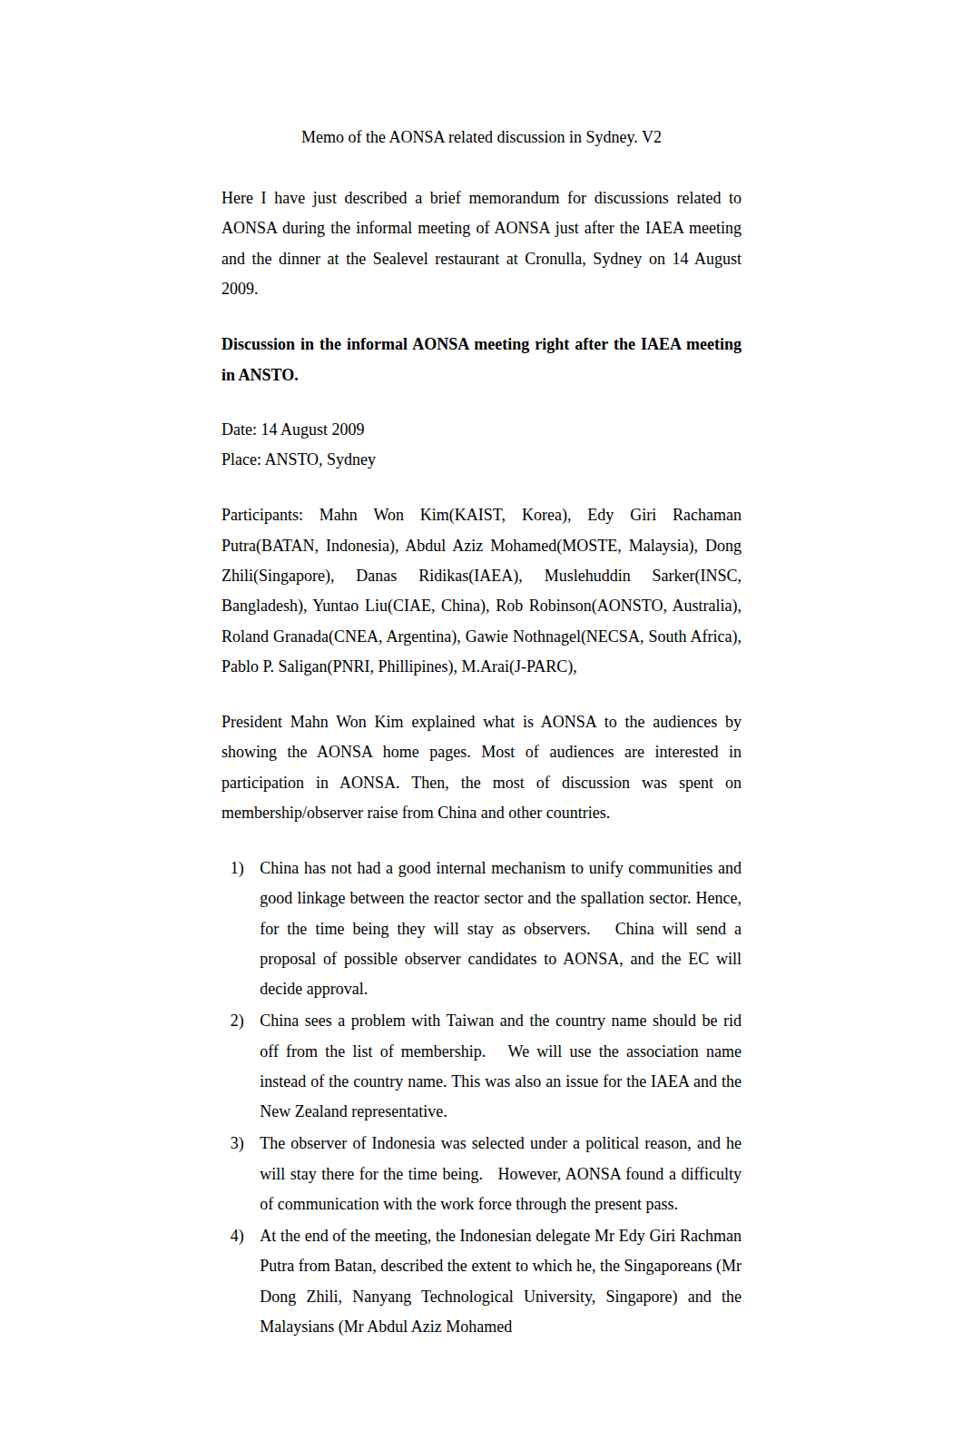Memo of the AONSA related discussion in Sydney. V2
Here I have just described a brief memorandum for discussions related to AONSA during the informal meeting of AONSA just after the IAEA meeting and the dinner at the Sealevel restaurant at Cronulla, Sydney on 14 August 2009.
Discussion in the informal AONSA meeting right after the IAEA meeting in ANSTO.
Date: 14 August 2009
Place: ANSTO, Sydney
Participants: Mahn Won Kim(KAIST, Korea), Edy Giri Rachaman Putra(BATAN, Indonesia), Abdul Aziz Mohamed(MOSTE, Malaysia), Dong Zhili(Singapore), Danas Ridikas(IAEA), Muslehuddin Sarker(INSC, Bangladesh), Yuntao Liu(CIAE, China), Rob Robinson(AONSTO, Australia), Roland Granada(CNEA, Argentina), Gawie Nothnagel(NECSA, South Africa), Pablo P. Saligan(PNRI, Phillipines), M.Arai(J-PARC),
President Mahn Won Kim explained what is AONSA to the audiences by showing the AONSA home pages. Most of audiences are interested in participation in AONSA. Then, the most of discussion was spent on membership/observer raise from China and other countries.
China has not had a good internal mechanism to unify communities and good linkage between the reactor sector and the spallation sector. Hence, for the time being they will stay as observers. China will send a proposal of possible observer candidates to AONSA, and the EC will decide approval.
China sees a problem with Taiwan and the country name should be rid off from the list of membership. We will use the association name instead of the country name. This was also an issue for the IAEA and the New Zealand representative.
The observer of Indonesia was selected under a political reason, and he will stay there for the time being. However, AONSA found a difficulty of communication with the work force through the present pass.
At the end of the meeting, the Indonesian delegate Mr Edy Giri Rachman Putra from Batan, described the extent to which he, the Singaporeans (Mr Dong Zhili, Nanyang Technological University, Singapore) and the Malaysians (Mr Abdul Aziz Mohamed